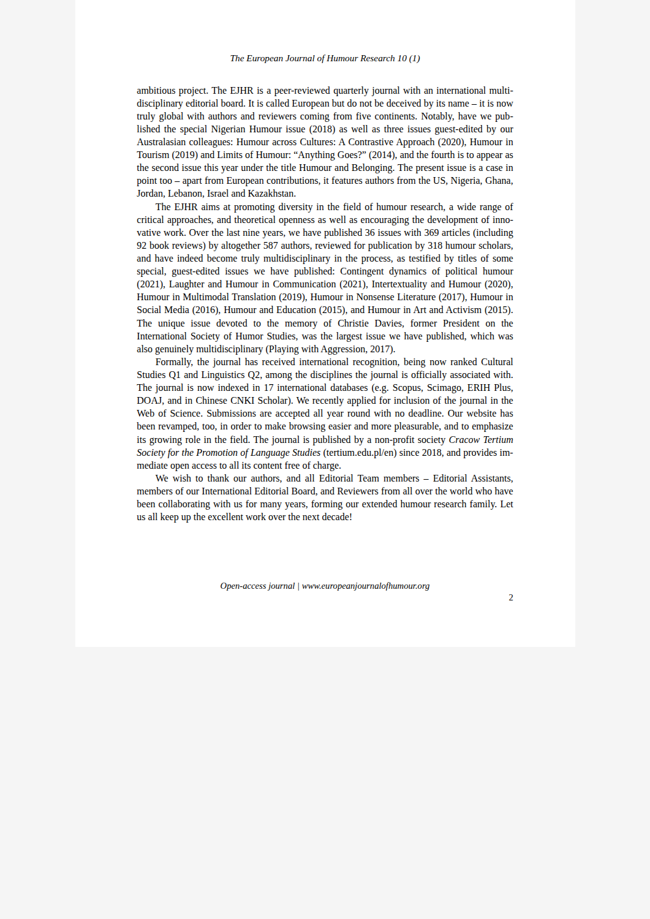The European Journal of Humour Research 10 (1)
ambitious project. The EJHR is a peer-reviewed quarterly journal with an international multidisciplinary editorial board. It is called European but do not be deceived by its name – it is now truly global with authors and reviewers coming from five continents. Notably, have we published the special Nigerian Humour issue (2018) as well as three issues guest-edited by our Australasian colleagues: Humour across Cultures: A Contrastive Approach (2020), Humour in Tourism (2019) and Limits of Humour: “Anything Goes?” (2014), and the fourth is to appear as the second issue this year under the title Humour and Belonging. The present issue is a case in point too – apart from European contributions, it features authors from the US, Nigeria, Ghana, Jordan, Lebanon, Israel and Kazakhstan.
The EJHR aims at promoting diversity in the field of humour research, a wide range of critical approaches, and theoretical openness as well as encouraging the development of innovative work. Over the last nine years, we have published 36 issues with 369 articles (including 92 book reviews) by altogether 587 authors, reviewed for publication by 318 humour scholars, and have indeed become truly multidisciplinary in the process, as testified by titles of some special, guest-edited issues we have published: Contingent dynamics of political humour (2021), Laughter and Humour in Communication (2021), Intertextuality and Humour (2020), Humour in Multimodal Translation (2019), Humour in Nonsense Literature (2017), Humour in Social Media (2016), Humour and Education (2015), and Humour in Art and Activism (2015). The unique issue devoted to the memory of Christie Davies, former President on the International Society of Humor Studies, was the largest issue we have published, which was also genuinely multidisciplinary (Playing with Aggression, 2017).
Formally, the journal has received international recognition, being now ranked Cultural Studies Q1 and Linguistics Q2, among the disciplines the journal is officially associated with. The journal is now indexed in 17 international databases (e.g. Scopus, Scimago, ERIH Plus, DOAJ, and in Chinese CNKI Scholar). We recently applied for inclusion of the journal in the Web of Science. Submissions are accepted all year round with no deadline. Our website has been revamped, too, in order to make browsing easier and more pleasurable, and to emphasize its growing role in the field. The journal is published by a non-profit society Cracow Tertium Society for the Promotion of Language Studies (tertium.edu.pl/en) since 2018, and provides immediate open access to all its content free of charge.
We wish to thank our authors, and all Editorial Team members – Editorial Assistants, members of our International Editorial Board, and Reviewers from all over the world who have been collaborating with us for many years, forming our extended humour research family. Let us all keep up the excellent work over the next decade!
Open-access journal | www.europeanjournalofhumour.org
2